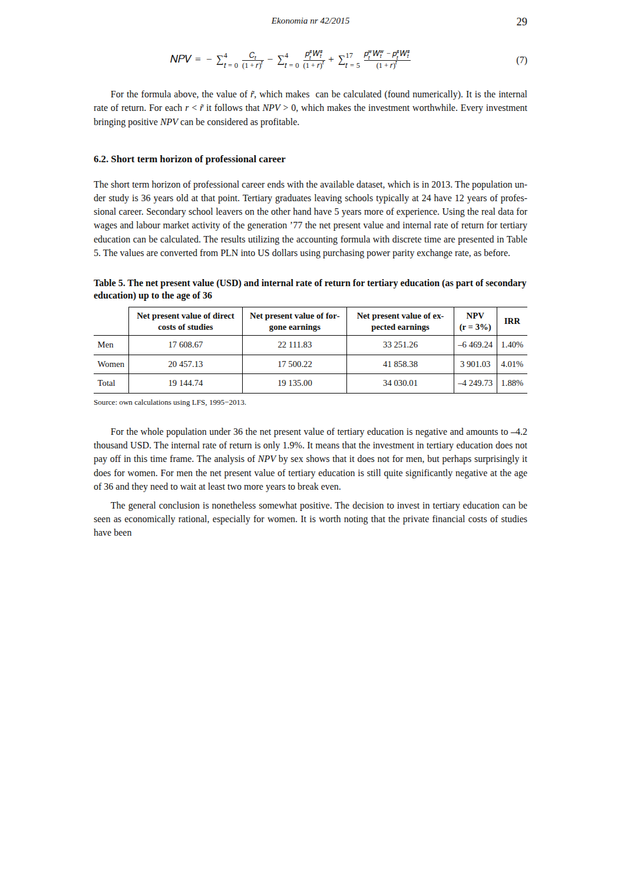Ekonomia nr 42/2015 29
NPV = − ∑ t=0 4 Ct (1+r)t − ∑ t=0 4 pts Wts (1+r)t + ∑ t=5 17 ptw Wtw − pts Wts (1+r)t
(7)
For the formula above, the value of r̃, which makes can be calculated (found numerically). It is the internal rate of return. For each r < r̃ it follows that NPV > 0, which makes the investment worthwhile. Every investment bringing positive NPV can be considered as profitable.
6.2. Short term horizon of professional career
The short term horizon of professional career ends with the available dataset, which is in 2013. The population under study is 36 years old at that point. Tertiary graduates leaving schools typically at 24 have 12 years of professional career. Secondary school leavers on the other hand have 5 years more of experience. Using the real data for wages and labour market activity of the generation ’77 the net present value and internal rate of return for tertiary education can be calculated. The results utilizing the accounting formula with discrete time are presented in Table 5. The values are converted from PLN into US dollars using purchasing power parity exchange rate, as before.
Table 5. The net present value (USD) and internal rate of return for tertiary education (as part of secondary education) up to the age of 36
| | Net present value of direct costs of studies | Net present value of forgone earnings | Net present value of expected earnings | NPV (r = 3%) | IRR |
| --- | --- | --- | --- | --- | --- |
| Men | 17 608.67 | 22 111.83 | 33 251.26 | –6 469.24 | 1.40% |
| Women | 20 457.13 | 17 500.22 | 41 858.38 | 3 901.03 | 4.01% |
| Total | 19 144.74 | 19 135.00 | 34 030.01 | –4 249.73 | 1.88% |
Source: own calculations using LFS, 1995−2013.
For the whole population under 36 the net present value of tertiary education is negative and amounts to –4.2 thousand USD. The internal rate of return is only 1.9%. It means that the investment in tertiary education does not pay off in this time frame. The analysis of NPV by sex shows that it does not for men, but perhaps surprisingly it does for women. For men the net present value of tertiary education is still quite significantly negative at the age of 36 and they need to wait at least two more years to break even.
The general conclusion is nonetheless somewhat positive. The decision to invest in tertiary education can be seen as economically rational, especially for women. It is worth noting that the private financial costs of studies have been